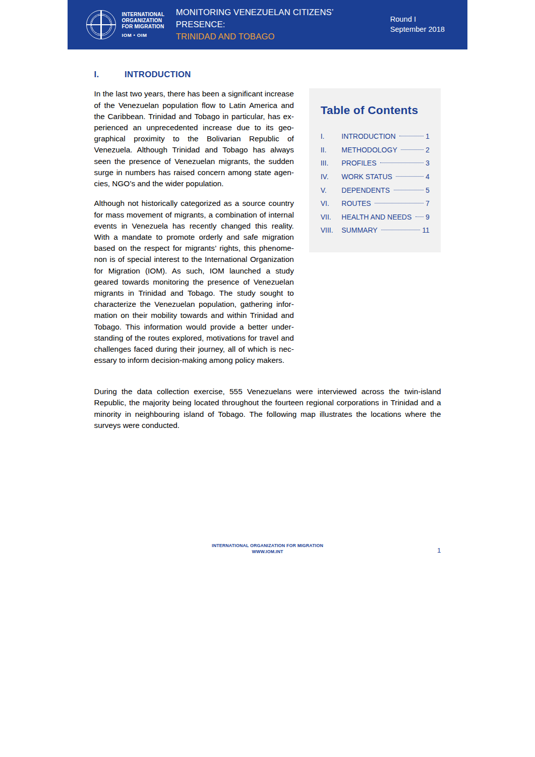International
Organization
for Migration IOM • OIM
MONITORING VENEZUELAN CITIZENS’ PRESENCE:
TRINIDAD AND TOBAGO
Round I
September 2018
I. INTRODUCTION
In the last two years, there has been a significant increase of the Venezuelan population flow to Latin America and the Caribbean. Trinidad and Tobago in particular, has experienced an unprecedented increase due to its geographical proximity to the Bolivarian Republic of Venezuela. Although Trinidad and Tobago has always seen the presence of Venezuelan migrants, the sudden surge in numbers has raised concern among state agencies, NGO’s and the wider population.
Although not historically categorized as a source country for mass movement of migrants, a combination of internal events in Venezuela has recently changed this reality. With a mandate to promote orderly and safe migration based on the respect for migrants’ rights, this phenomenon is of special interest to the International Organization for Migration (IOM). As such, IOM launched a study geared towards monitoring the presence of Venezuelan migrants in Trinidad and Tobago. The study sought to characterize the Venezuelan population, gathering information on their mobility towards and within Trinidad and Tobago. This information would provide a better understanding of the routes explored, motivations for travel and challenges faced during their journey, all of which is necessary to inform decision-making among policy makers.
Table of Contents
I. INTRODUCTION 1
II. METHODOLOGY 2
III. PROFILES 3
IV. WORK STATUS 4
V. DEPENDENTS 5
VI. ROUTES 7
VII. HEALTH AND NEEDS 9
VIII. SUMMARY 11
During the data collection exercise, 555 Venezuelans were interviewed across the twin-island Republic, the majority being located throughout the fourteen regional corporations in Trinidad and a minority in neighbouring island of Tobago. The following map illustrates the locations where the surveys were conducted.
International Organization for Migration
www.iom.int
1